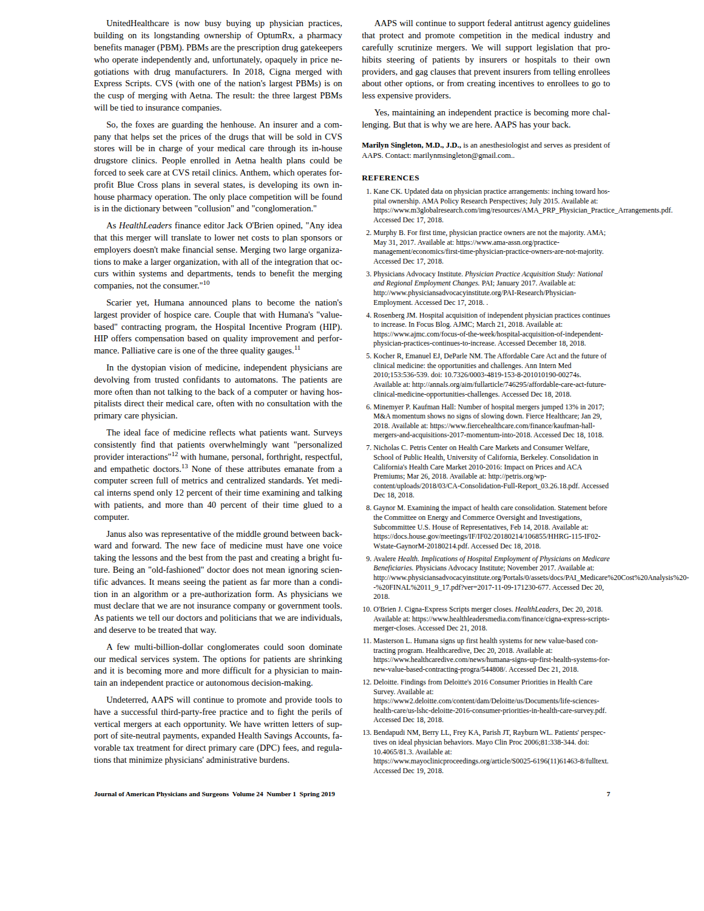UnitedHealthcare is now busy buying up physician practices, building on its longstanding ownership of OptumRx, a pharmacy benefits manager (PBM). PBMs are the prescription drug gatekeepers who operate independently and, unfortunately, opaquely in price negotiations with drug manufacturers. In 2018, Cigna merged with Express Scripts. CVS (with one of the nation's largest PBMs) is on the cusp of merging with Aetna. The result: the three largest PBMs will be tied to insurance companies.
So, the foxes are guarding the henhouse. An insurer and a company that helps set the prices of the drugs that will be sold in CVS stores will be in charge of your medical care through its in-house drugstore clinics. People enrolled in Aetna health plans could be forced to seek care at CVS retail clinics. Anthem, which operates for-profit Blue Cross plans in several states, is developing its own in-house pharmacy operation. The only place competition will be found is in the dictionary between "collusion" and "conglomeration."
As HealthLeaders finance editor Jack O'Brien opined, "Any idea that this merger will translate to lower net costs to plan sponsors or employers doesn't make financial sense. Merging two large organizations to make a larger organization, with all of the integration that occurs within systems and departments, tends to benefit the merging companies, not the consumer."10
Scarier yet, Humana announced plans to become the nation's largest provider of hospice care. Couple that with Humana's "value-based" contracting program, the Hospital Incentive Program (HIP). HIP offers compensation based on quality improvement and performance. Palliative care is one of the three quality gauges.11
In the dystopian vision of medicine, independent physicians are devolving from trusted confidants to automatons. The patients are more often than not talking to the back of a computer or having hospitalists direct their medical care, often with no consultation with the primary care physician.
The ideal face of medicine reflects what patients want. Surveys consistently find that patients overwhelmingly want "personalized provider interactions"12 with humane, personal, forthright, respectful, and empathetic doctors.13 None of these attributes emanate from a computer screen full of metrics and centralized standards. Yet medical interns spend only 12 percent of their time examining and talking with patients, and more than 40 percent of their time glued to a computer.
Janus also was representative of the middle ground between backward and forward. The new face of medicine must have one voice taking the lessons and the best from the past and creating a bright future. Being an "old-fashioned" doctor does not mean ignoring scientific advances. It means seeing the patient as far more than a condition in an algorithm or a pre-authorization form. As physicians we must declare that we are not insurance company or government tools. As patients we tell our doctors and politicians that we are individuals, and deserve to be treated that way.
A few multi-billion-dollar conglomerates could soon dominate our medical services system. The options for patients are shrinking and it is becoming more and more difficult for a physician to maintain an independent practice or autonomous decision-making.
Undeterred, AAPS will continue to promote and provide tools to have a successful third-party-free practice and to fight the perils of vertical mergers at each opportunity. We have written letters of support of site-neutral payments, expanded Health Savings Accounts, favorable tax treatment for direct primary care (DPC) fees, and regulations that minimize physicians' administrative burdens.
AAPS will continue to support federal antitrust agency guidelines that protect and promote competition in the medical industry and carefully scrutinize mergers. We will support legislation that prohibits steering of patients by insurers or hospitals to their own providers, and gag clauses that prevent insurers from telling enrollees about other options, or from creating incentives to enrollees to go to less expensive providers.
Yes, maintaining an independent practice is becoming more challenging. But that is why we are here. AAPS has your back.
Marilyn Singleton, M.D., J.D., is an anesthesiologist and serves as president of AAPS. Contact: marilynmsingleton@gmail.com..
References
Kane CK. Updated data on physician practice arrangements: inching toward hospital ownership. AMA Policy Research Perspectives; July 2015. Available at: https://www.m3globalresearch.com/img/resources/AMA_PRP_Physician_Practice_Arrangements.pdf. Accessed Dec 17, 2018.
Murphy B. For first time, physician practice owners are not the majority. AMA; May 31, 2017. Available at: https://www.ama-assn.org/practice-management/economics/first-time-physician-practice-owners-are-not-majority. Accessed Dec 17, 2018.
Physicians Advocacy Institute. Physician Practice Acquisition Study: National and Regional Employment Changes. PAI; January 2017. Available at: http://www.physiciansadvocacyinstitute.org/PAI-Research/Physician-Employment. Accessed Dec 17, 2018. .
Rosenberg JM. Hospital acquisition of independent physician practices continues to increase. In Focus Blog. AJMC; March 21, 2018. Available at: https://www.ajmc.com/focus-of-the-week/hospital-acquisition-of-independent-physician-practices-continues-to-increase. Accessed December 18, 2018.
Kocher R, Emanuel EJ, DeParle NM. The Affordable Care Act and the future of clinical medicine: the opportunities and challenges. Ann Intern Med 2010;153:536-539. doi: 10.7326/0003-4819-153-8-201010190-00274s. Available at: http://annals.org/aim/fullarticle/746295/affordable-care-act-future-clinical-medicine-opportunities-challenges. Accessed Dec 18, 2018.
Minemyer P. Kaufman Hall: Number of hospital mergers jumped 13% in 2017; M&A momentum shows no signs of slowing down. Fierce Healthcare; Jan 29, 2018. Available at: https://www.fiercehealthcare.com/finance/kaufman-hall-mergers-and-acquisitions-2017-momentum-into-2018. Accessed Dec 18, 1018.
Nicholas C. Petris Center on Health Care Markets and Consumer Welfare, School of Public Health, University of California, Berkeley. Consolidation in California's Health Care Market 2010-2016: Impact on Prices and ACA Premiums; Mar 26, 2018. Available at: http://petris.org/wp-content/uploads/2018/03/CA-Consolidation-Full-Report_03.26.18.pdf. Accessed Dec 18, 2018.
Gaynor M. Examining the impact of health care consolidation. Statement before the Committee on Energy and Commerce Oversight and Investigations, Subcommittee U.S. House of Representatives, Feb 14, 2018. Available at: https://docs.house.gov/meetings/IF/IF02/20180214/106855/HHRG-115-IF02-Wstate-GaynorM-20180214.pdf. Accessed Dec 18, 2018.
Avalere Health. Implications of Hospital Employment of Physicians on Medicare Beneficiaries. Physicians Advocacy Institute; November 2017. Available at: http://www.physiciansadvocacyinstitute.org/Portals/0/assets/docs/PAI_Medicare%20Cost%20Analysis%20--%20FINAL%2011_9_17.pdf?ver=2017-11-09-171230-677. Accessed Dec 20, 2018.
O'Brien J. Cigna-Express Scripts merger closes. HealthLeaders, Dec 20, 2018. Available at: https://www.healthleadersmedia.com/finance/cigna-express-scripts-merger-closes. Accessed Dec 21, 2018.
Masterson L. Humana signs up first health systems for new value-based contracting program. Healthcaredive, Dec 20, 2018. Available at: https://www.healthcaredive.com/news/humana-signs-up-first-health-systems-for-new-value-based-contracting-progra/544808/. Accessed Dec 21, 2018.
Deloitte. Findings from Deloitte's 2016 Consumer Priorities in Health Care Survey. Available at: https://www2.deloitte.com/content/dam/Deloitte/us/Documents/life-sciences-health-care/us-lshc-deloitte-2016-consumer-priorities-in-health-care-survey.pdf. Accessed Dec 18, 2018.
Bendapudi NM, Berry LL, Frey KA, Parish JT, Rayburn WL. Patients' perspectives on ideal physician behaviors. Mayo Clin Proc 2006;81:338-344. doi: 10.4065/81.3. Available at: https://www.mayoclinicproceedings.org/article/S0025-6196(11)61463-8/fulltext. Accessed Dec 19, 2018.
Journal of American Physicians and Surgeons Volume 24 Number 1 Spring 2019 7